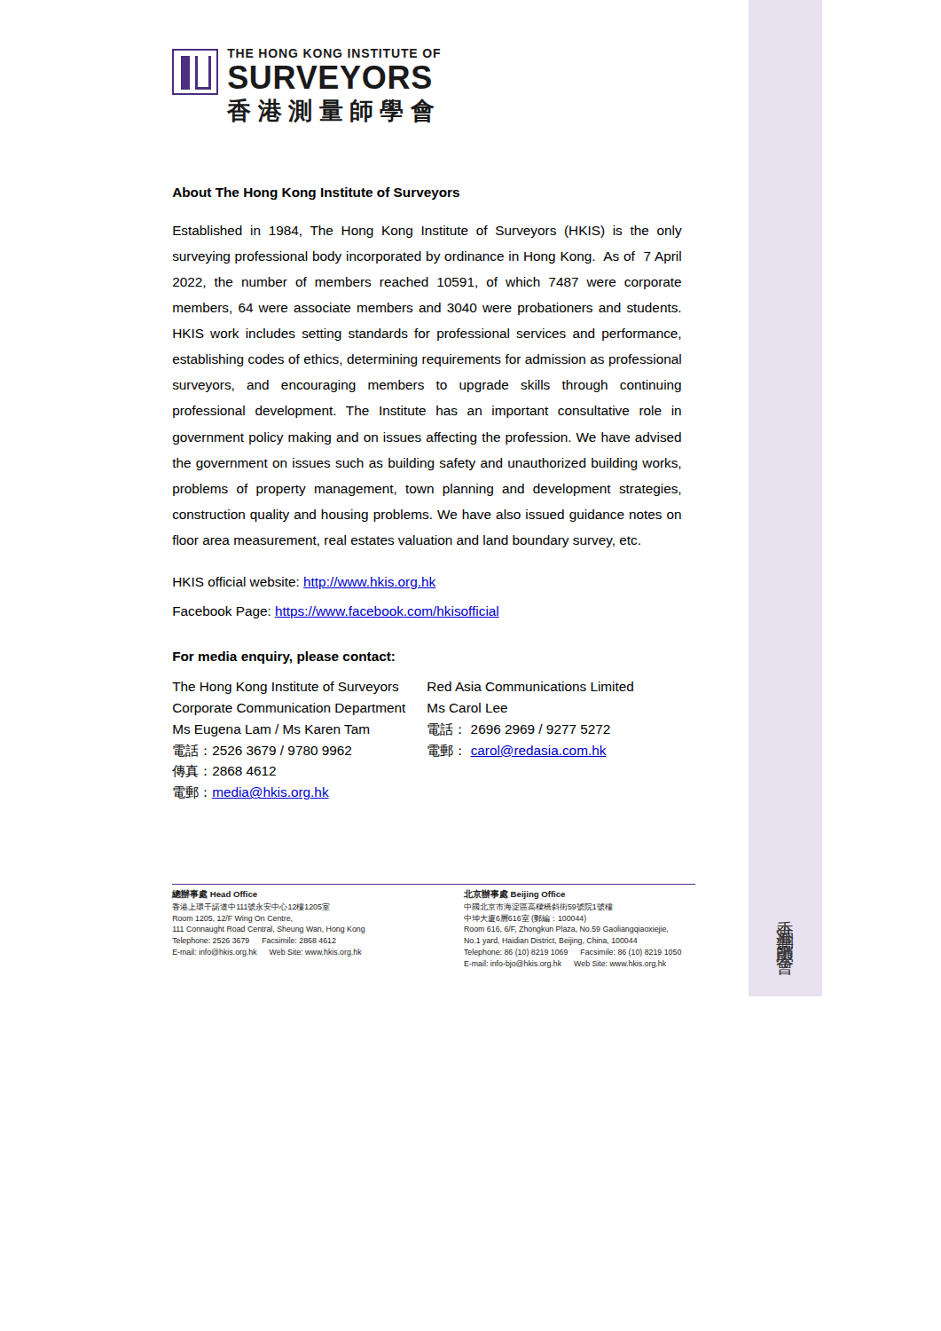香港測量師學會
THE HONG KONG INSTITUTE OF
SURVEYORS
香港測量師學會
About The Hong Kong Institute of Surveyors
Established in 1984, The Hong Kong Institute of Surveyors (HKIS) is the only surveying professional body incorporated by ordinance in Hong Kong. As of 7 April 2022, the number of members reached 10591, of which 7487 were corporate members, 64 were associate members and 3040 were probationers and students. HKIS work includes setting standards for professional services and performance, establishing codes of ethics, determining requirements for admission as professional surveyors, and encouraging members to upgrade skills through continuing professional development. The Institute has an important consultative role in government policy making and on issues affecting the profession. We have advised the government on issues such as building safety and unauthorized building works, problems of property management, town planning and development strategies, construction quality and housing problems. We have also issued guidance notes on floor area measurement, real estates valuation and land boundary survey, etc.
HKIS official website: http://www.hkis.org.hk
Facebook Page: https://www.facebook.com/hkisofficial
For media enquiry, please contact:
| The Hong Kong Institute of Surveyors Corporate Communication Department Ms Eugena Lam / Ms Karen Tam 電話：2526 3679 / 9780 9962 傳真：2868 4612 電郵： media@hkis.org.hk | Red Asia Communications Limited Ms Carol Lee 電話： 2696 2969 / 9277 5272 電郵： carol@redasia.com.hk |
總辦事處 Head Office
香港上環干諾道中111號永安中心12樓1205室
Room 1205, 12/F Wing On Centre,
111 Connaught Road Central, Sheung Wan, Hong Kong
Telephone: 2526 3679 Facsimile: 2868 4612
E-mail: info@hkis.org.hk Web Site: www.hkis.org.hk
北京辦事處 Beijing Office
中國北京市海淀區高樑橋斜街59號院1號樓
中坤大廈6層616室 (郵編：100044)
Room 616, 6/F, Zhongkun Plaza, No.59 Gaoliangqiaoxiejie,
No.1 yard, Haidian District, Beijing, China, 100044
Telephone: 86 (10) 8219 1069 Facsimile: 86 (10) 8219 1050
E-mail: info-bjo@hkis.org.hk Web Site: www.hkis.org.hk